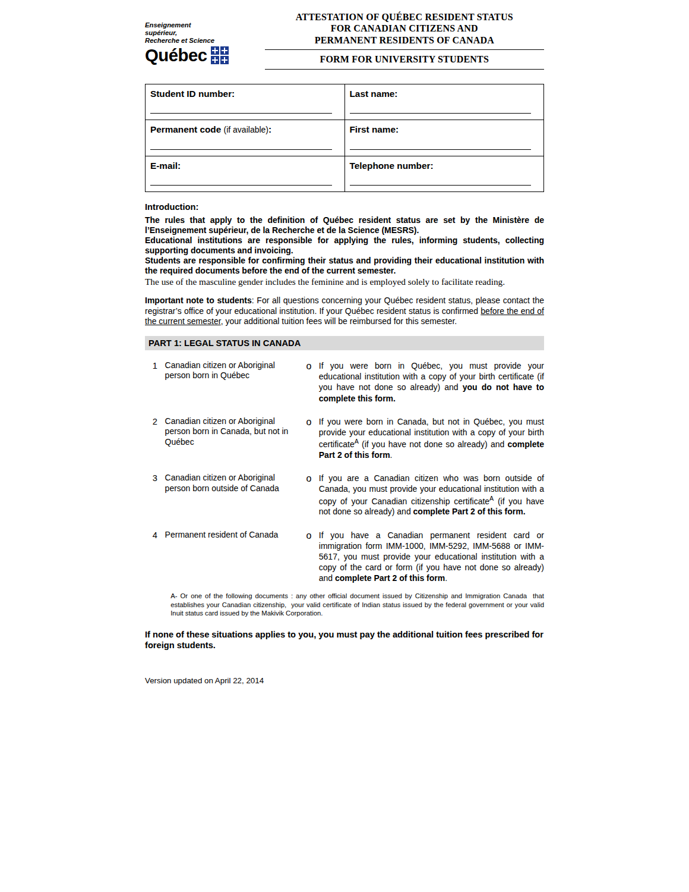Enseignement
supérieur,
Recherche et Science
Québec
ATTESTATION OF QUÉBEC RESIDENT STATUS
FOR CANADIAN CITIZENS AND
PERMANENT RESIDENTS OF CANADA
FORM FOR UNIVERSITY STUDENTS
| Student ID number: | Last name: |
| Permanent code (if available) : | First name: |
| E-mail: | Telephone number: |
Introduction:
The rules that apply to the definition of Québec resident status are set by the Ministère de l’Enseignement supérieur, de la Recherche et de la Science (MESRS).
Educational institutions are responsible for applying the rules, informing students, collecting supporting documents and invoicing.
Students are responsible for confirming their status and providing their educational institution with the required documents before the end of the current semester.
The use of the masculine gender includes the feminine and is employed solely to facilitate reading.
Important note to students: For all questions concerning your Québec resident status, please contact the registrar’s office of your educational institution. If your Québec resident status is confirmed before the end of the current semester, your additional tuition fees will be reimbursed for this semester.
PART 1: LEGAL STATUS IN CANADA
| 1 | Canadian citizen or Aboriginal person born in Québec | o | If you were born in Québec, you must provide your educational institution with a copy of your birth certificate (if you have not done so already) and you do not have to complete this form. |
| 2 | Canadian citizen or Aboriginal person born in Canada, but not in Québec | o | If you were born in Canada, but not in Québec, you must provide your educational institution with a copy of your birth certificate A (if you have not done so already) and complete Part 2 of this form . |
| 3 | Canadian citizen or Aboriginal person born outside of Canada | o | If you are a Canadian citizen who was born outside of Canada, you must provide your educational institution with a copy of your Canadian citizenship certificate A (if you have not done so already) and complete Part 2 of this form. |
| 4 | Permanent resident of Canada | o | If you have a Canadian permanent resident card or immigration form IMM-1000, IMM-5292, IMM-5688 or IMM-5617, you must provide your educational institution with a copy of the card or form (if you have not done so already) and complete Part 2 of this form . |
A- Or one of the following documents : any other official document issued by Citizenship and Immigration Canada that establishes your Canadian citizenship, your valid certificate of Indian status issued by the federal government or your valid Inuit status card issued by the Makivik Corporation.
If none of these situations applies to you, you must pay the additional tuition fees prescribed for foreign students.
Version updated on April 22, 2014